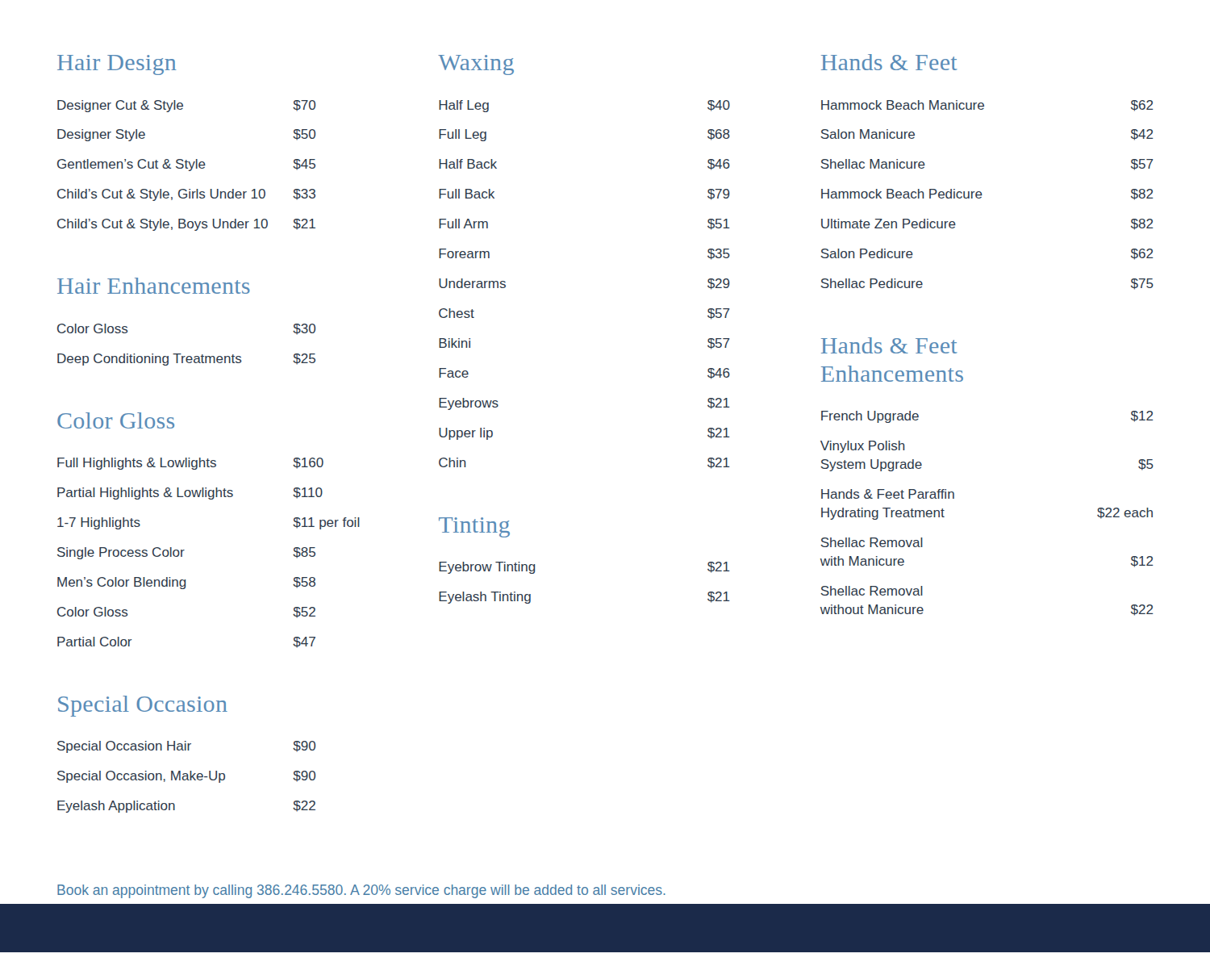Hair Design
| Designer Cut & Style | $70 |
| Designer Style | $50 |
| Gentlemen’s Cut & Style | $45 |
| Child’s Cut & Style, Girls Under 10 | $33 |
| Child’s Cut & Style, Boys Under 10 | $21 |
Hair Enhancements
| Color Gloss | $30 |
| Deep Conditioning Treatments | $25 |
Color Gloss
| Full Highlights & Lowlights | $160 |
| Partial Highlights & Lowlights | $110 |
| 1-7 Highlights | $11 per foil |
| Single Process Color | $85 |
| Men’s Color Blending | $58 |
| Color Gloss | $52 |
| Partial Color | $47 |
Special Occasion
| Special Occasion Hair | $90 |
| Special Occasion, Make-Up | $90 |
| Eyelash Application | $22 |
Waxing
| Half Leg | $40 |
| Full Leg | $68 |
| Half Back | $46 |
| Full Back | $79 |
| Full Arm | $51 |
| Forearm | $35 |
| Underarms | $29 |
| Chest | $57 |
| Bikini | $57 |
| Face | $46 |
| Eyebrows | $21 |
| Upper lip | $21 |
| Chin | $21 |
Tinting
| Eyebrow Tinting | $21 |
| Eyelash Tinting | $21 |
Hands & Feet
| Hammock Beach Manicure | $62 |
| Salon Manicure | $42 |
| Shellac Manicure | $57 |
| Hammock Beach Pedicure | $82 |
| Ultimate Zen Pedicure | $82 |
| Salon Pedicure | $62 |
| Shellac Pedicure | $75 |
Hands & Feet
Enhancements
| French Upgrade | $12 |
| Vinylux Polish System Upgrade | $5 |
| Hands & Feet Paraffin Hydrating Treatment | $22 each |
| Shellac Removal with Manicure | $12 |
| Shellac Removal without Manicure | $22 |
Book an appointment by calling 386.246.5580. A 20% service charge will be added to all services. Cancellation policy is 8 hours in advance to avoid full charge of treatment. Guests under 18 years of age must be accompanied by a parent.